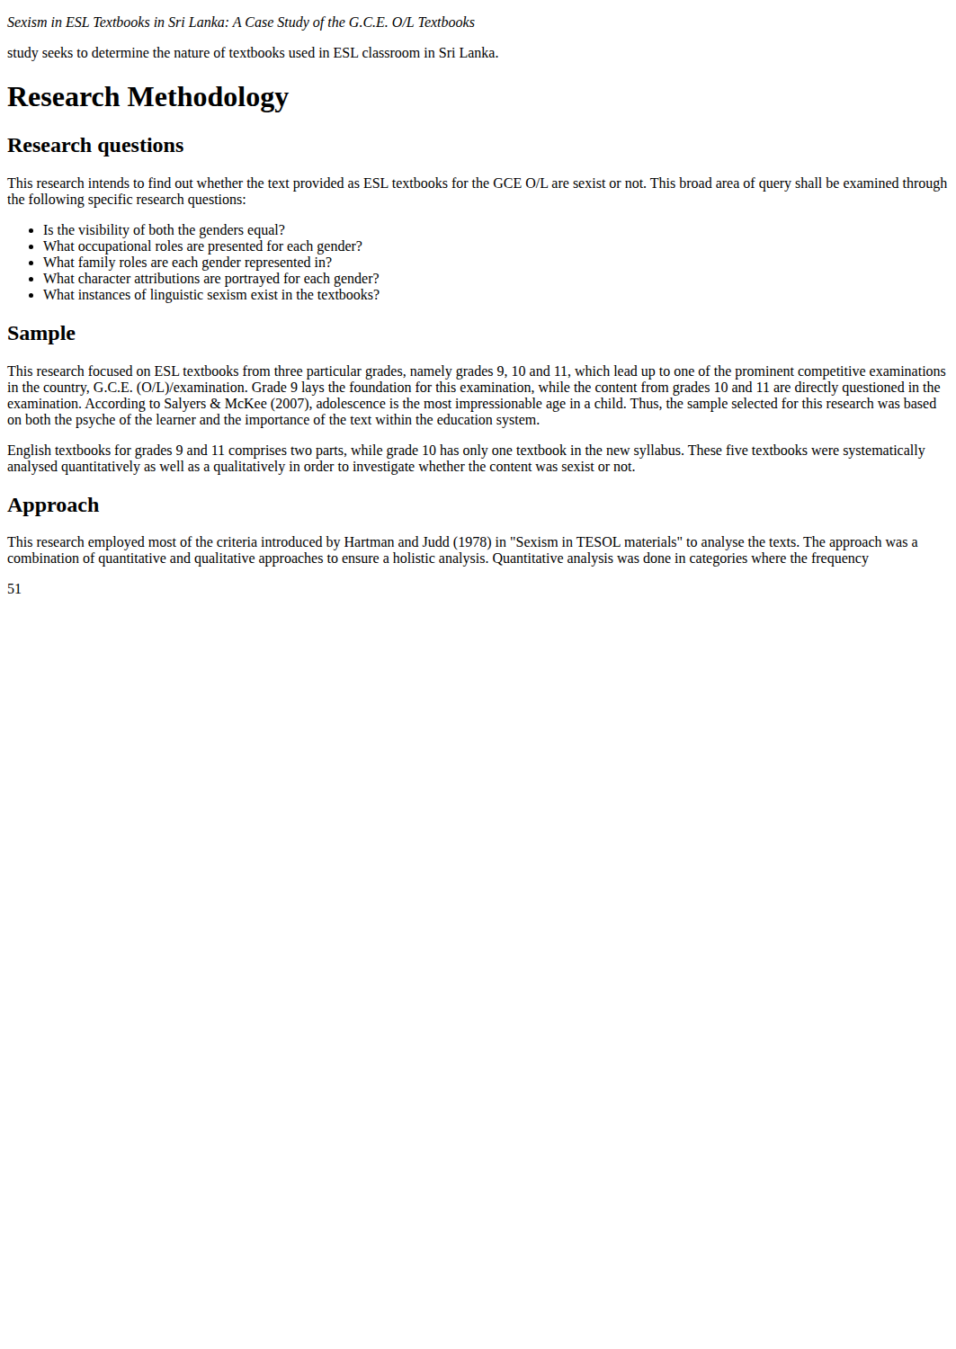Sexism in ESL Textbooks in Sri Lanka: A Case Study of the G.C.E. O/L Textbooks
study seeks to determine the nature of textbooks used in ESL classroom in Sri Lanka.
Research Methodology
Research questions
This research intends to find out whether the text provided as ESL textbooks for the GCE O/L are sexist or not. This broad area of query shall be examined through the following specific research questions:
Is the visibility of both the genders equal?
What occupational roles are presented for each gender?
What family roles are each gender represented in?
What character attributions are portrayed for each gender?
What instances of linguistic sexism exist in the textbooks?
Sample
This research focused on ESL textbooks from three particular grades, namely grades 9, 10 and 11, which lead up to one of the prominent competitive examinations in the country, G.C.E. (O/L)/examination. Grade 9 lays the foundation for this examination, while the content from grades 10 and 11 are directly questioned in the examination. According to Salyers & McKee (2007), adolescence is the most impressionable age in a child. Thus, the sample selected for this research was based on both the psyche of the learner and the importance of the text within the education system.
English textbooks for grades 9 and 11 comprises two parts, while grade 10 has only one textbook in the new syllabus. These five textbooks were systematically analysed quantitatively as well as a qualitatively in order to investigate whether the content was sexist or not.
Approach
This research employed most of the criteria introduced by Hartman and Judd (1978) in "Sexism in TESOL materials" to analyse the texts. The approach was a combination of quantitative and qualitative approaches to ensure a holistic analysis. Quantitative analysis was done in categories where the frequency
51